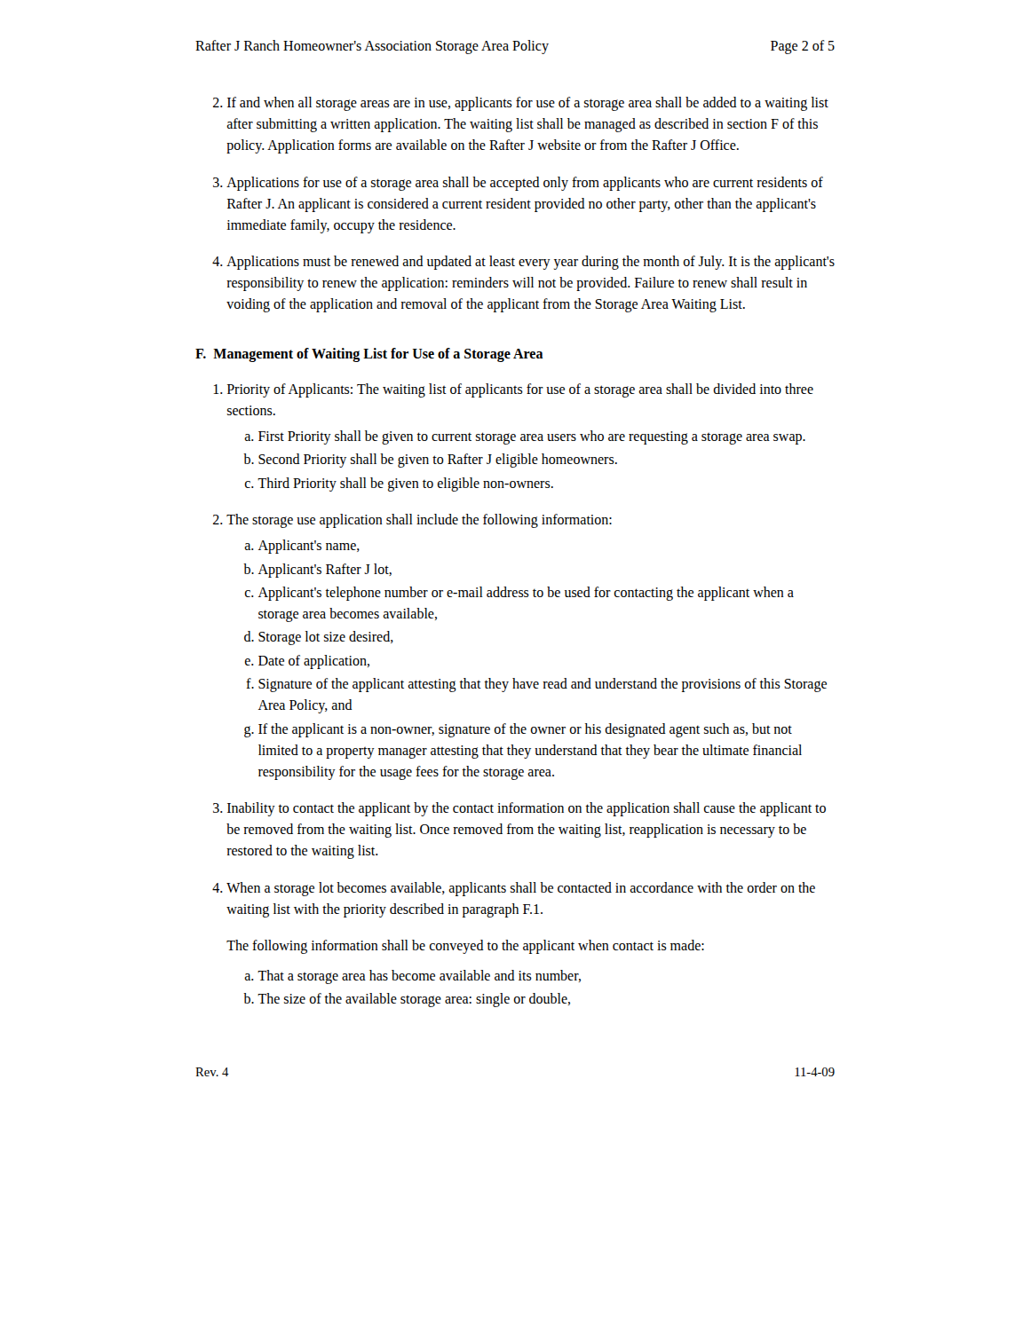Rafter J Ranch Homeowner's Association Storage Area Policy Page 2 of 5
If and when all storage areas are in use, applicants for use of a storage area shall be added to a waiting list after submitting a written application. The waiting list shall be managed as described in section F of this policy. Application forms are available on the Rafter J website or from the Rafter J Office.
Applications for use of a storage area shall be accepted only from applicants who are current residents of Rafter J. An applicant is considered a current resident provided no other party, other than the applicant's immediate family, occupy the residence.
Applications must be renewed and updated at least every year during the month of July. It is the applicant's responsibility to renew the application: reminders will not be provided. Failure to renew shall result in voiding of the application and removal of the applicant from the Storage Area Waiting List.
F. Management of Waiting List for Use of a Storage Area
Priority of Applicants: The waiting list of applicants for use of a storage area shall be divided into three sections.
First Priority shall be given to current storage area users who are requesting a storage area swap.
Second Priority shall be given to Rafter J eligible homeowners.
Third Priority shall be given to eligible non-owners.
The storage use application shall include the following information:
Applicant's name,
Applicant's Rafter J lot,
Applicant's telephone number or e-mail address to be used for contacting the applicant when a storage area becomes available,
Storage lot size desired,
Date of application,
Signature of the applicant attesting that they have read and understand the provisions of this Storage Area Policy, and
If the applicant is a non-owner, signature of the owner or his designated agent such as, but not limited to a property manager attesting that they understand that they bear the ultimate financial responsibility for the usage fees for the storage area.
Inability to contact the applicant by the contact information on the application shall cause the applicant to be removed from the waiting list. Once removed from the waiting list, reapplication is necessary to be restored to the waiting list.
When a storage lot becomes available, applicants shall be contacted in accordance with the order on the waiting list with the priority described in paragraph F.1.
The following information shall be conveyed to the applicant when contact is made:
That a storage area has become available and its number,
The size of the available storage area: single or double,
Rev. 4 11-4-09